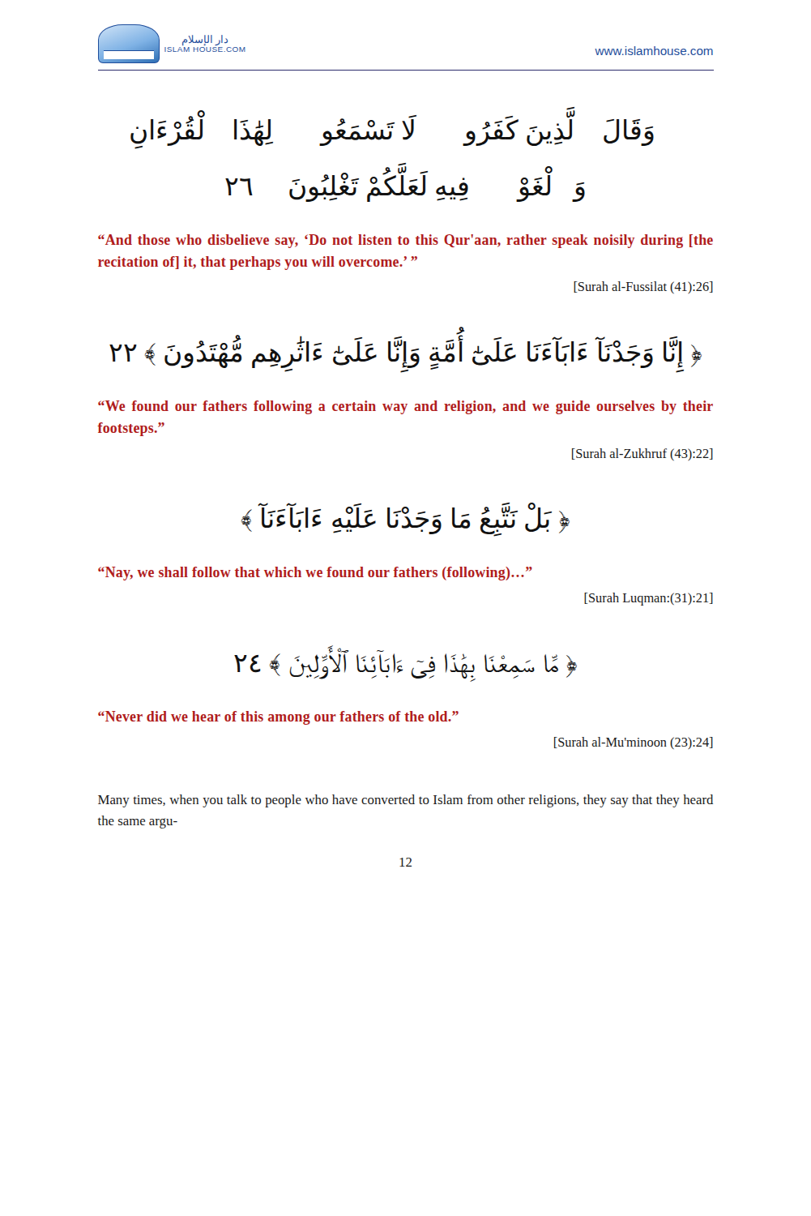دار الإسلام ISLAM HOUSE.COM
www.islamhouse.com
﴿ وَقَالَ ٱلَّذِينَ كَفَرُوا۟ لَا تَسْمَعُوا۟ لِهَٰذَا ٱلْقُرْءَانِ وَٱلْغَوْا۟ فِيهِ لَعَلَّكُمْ تَغْلِبُونَ ﴾ ٢٦
“And those who disbelieve say, ‘Do not listen to this Qur'aan, rather speak noisily during [the recitation of] it, that perhaps you will overcome.’ ”
[Surah al-Fussilat (41):26]
﴿ إِنَّا وَجَدْنَآ ءَابَآءَنَا عَلَىٰٓ أُمَّةٍ وَإِنَّا عَلَىٰٓ ءَاثَٰرِهِم مُّهْتَدُونَ ﴾ ٢٢
“We found our fathers following a certain way and religion, and we guide ourselves by their footsteps.”
[Surah al-Zukhruf (43):22]
﴿ بَلْ نَتَّبِعُ مَا وَجَدْنَا عَلَيْهِ ءَابَآءَنَآ ﴾
“Nay, we shall follow that which we found our fathers (following)…”
[Surah Luqman:(31):21]
﴿ مَّا سَمِعْنَا بِهَٰذَا فِىٓ ءَابَآئِنَا ٱلْأَوَّلِينَ ﴾ ٢٤
“Never did we hear of this among our fathers of the old.”
[Surah al-Mu'minoon (23):24]
Many times, when you talk to people who have converted to Islam from other religions, they say that they heard the same argu-
12